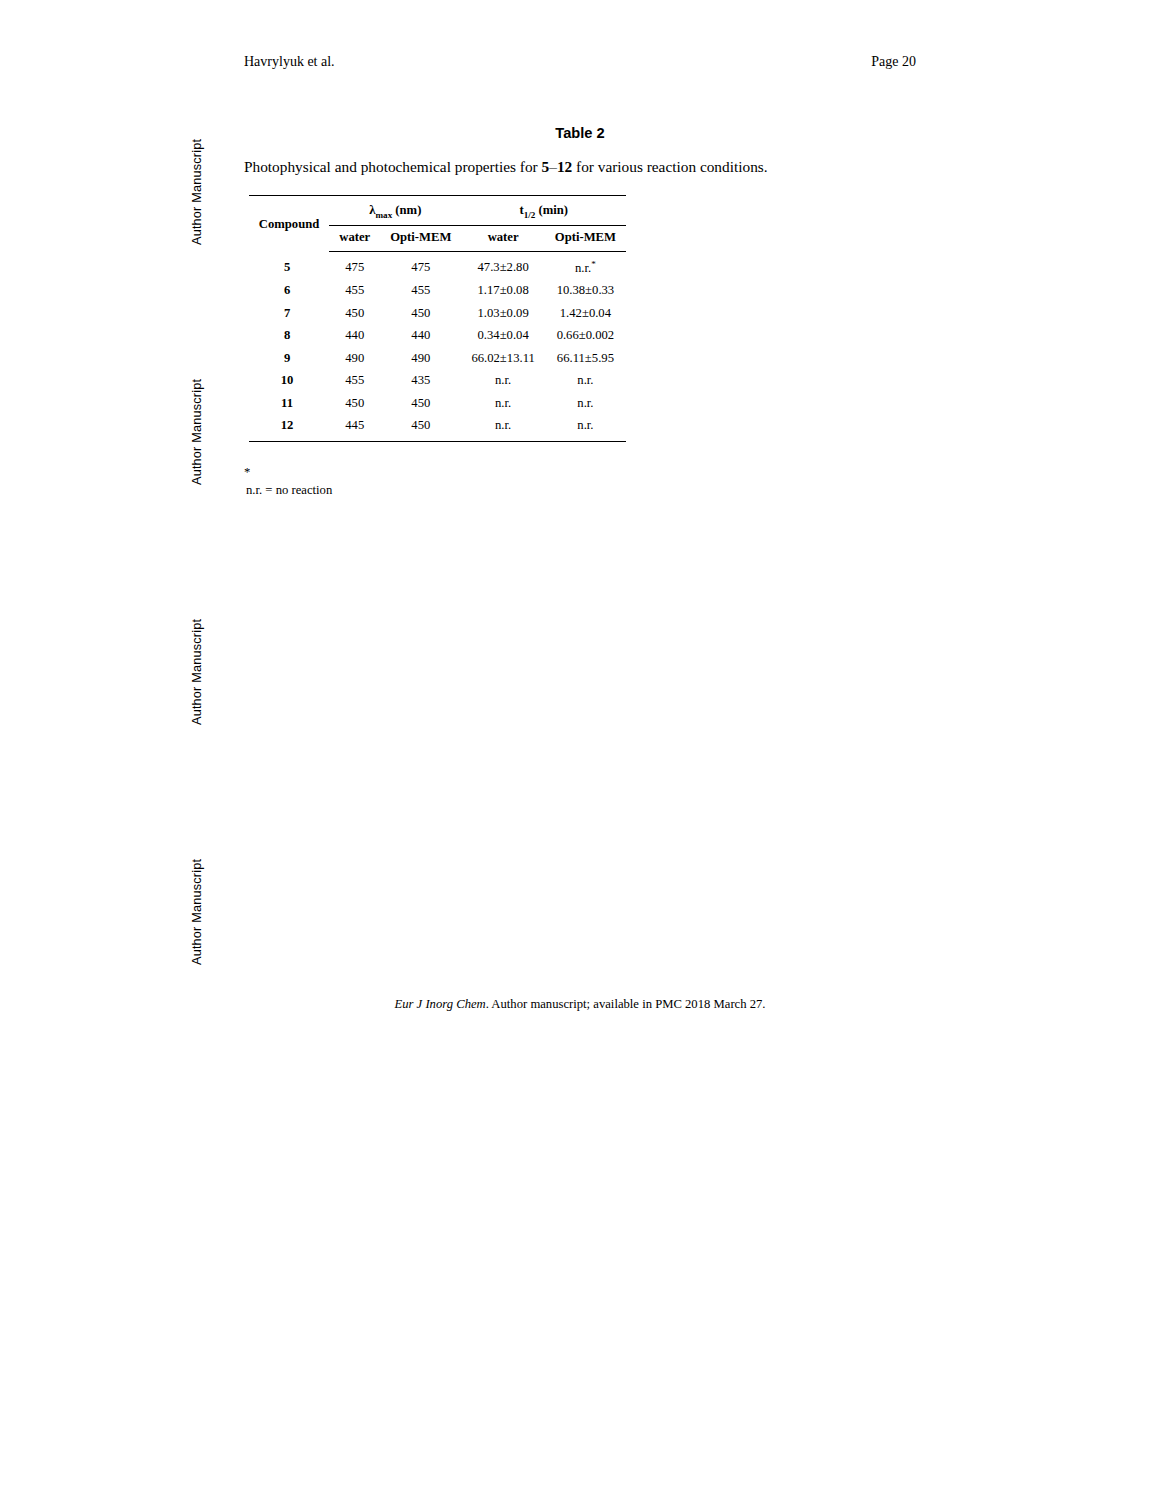Author Manuscript
Author Manuscript
Author Manuscript
Author Manuscript
Havrylyuk et al.
Page 20
Table 2
Photophysical and photochemical properties for 5–12 for various reaction conditions.
| Compound | λ max (nm) | t 1/2 (min) |
| --- | --- | --- |
| water | Opti-MEM | water | Opti-MEM |
| 5 | 475 | 475 | 47.3±2.80 | n.r. * |
| 6 | 455 | 455 | 1.17±0.08 | 10.38±0.33 |
| 7 | 450 | 450 | 1.03±0.09 | 1.42±0.04 |
| 8 | 440 | 440 | 0.34±0.04 | 0.66±0.002 |
| 9 | 490 | 490 | 66.02±13.11 | 66.11±5.95 |
| 10 | 455 | 435 | n.r. | n.r. |
| 11 | 450 | 450 | n.r. | n.r. |
| 12 | 445 | 450 | n.r. | n.r. |
*
n.r. = no reaction
Eur J Inorg Chem. Author manuscript; available in PMC 2018 March 27.